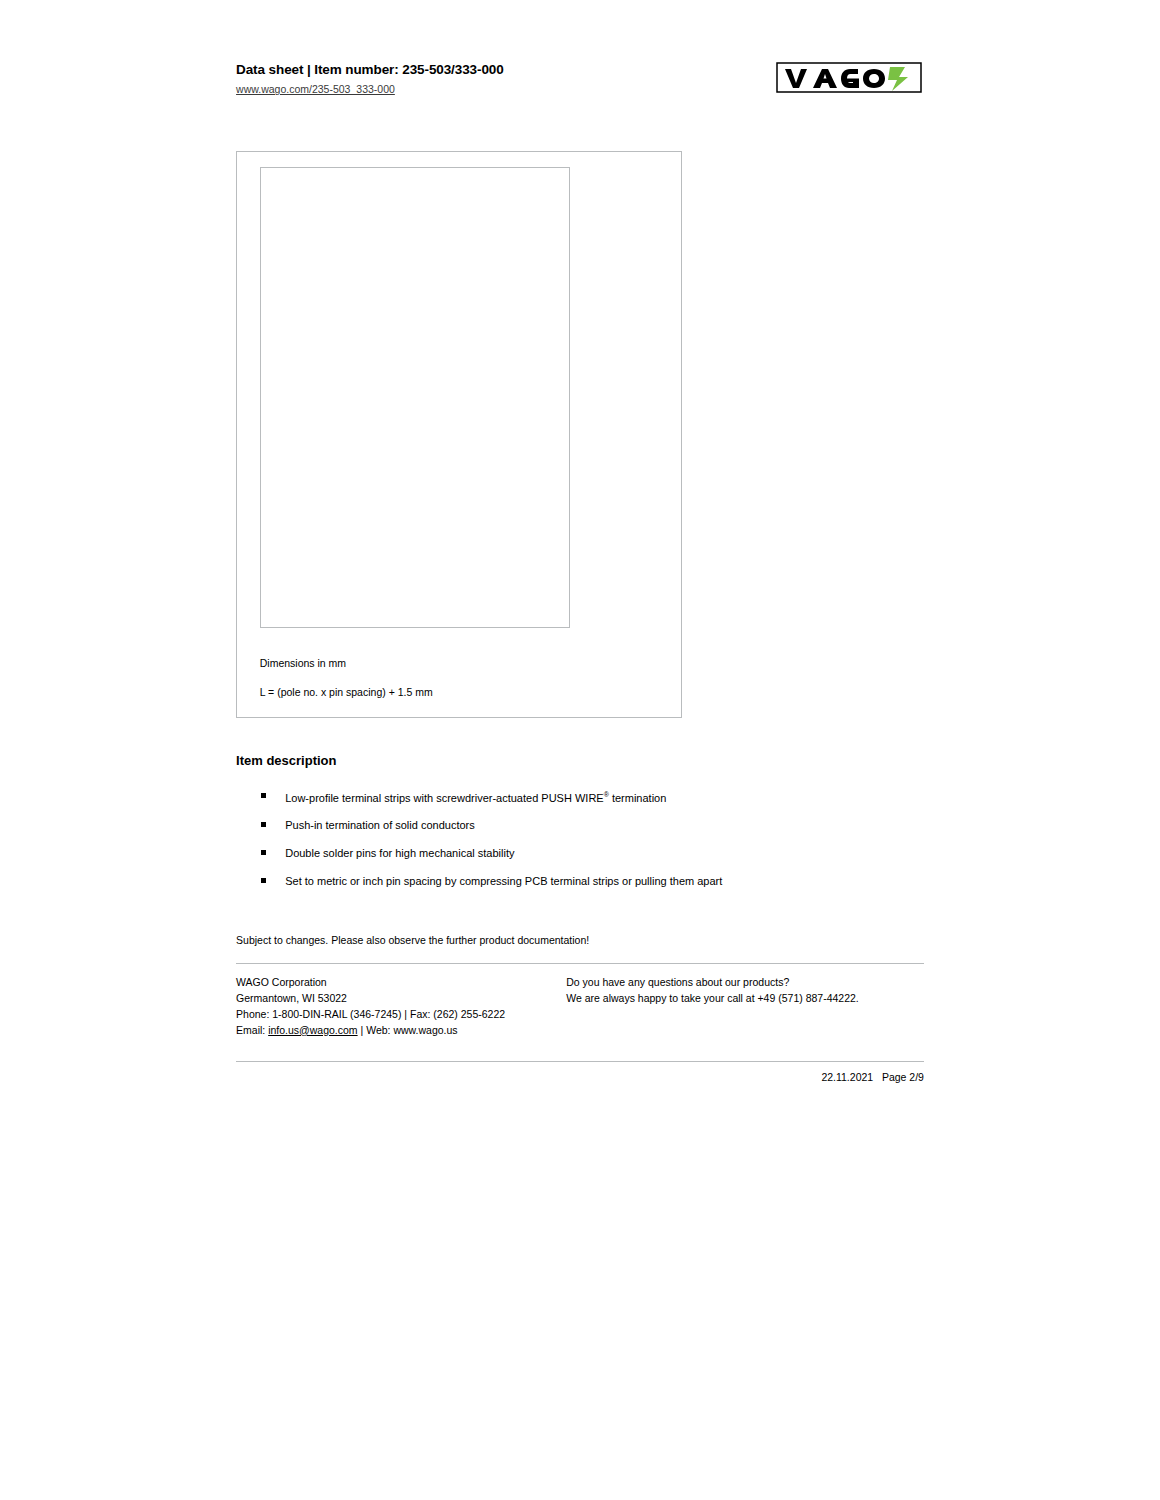Data sheet | Item number: 235-503/333-000
www.wago.com/235-503_333-000
Dimensions in mm
L = (pole no. x pin spacing) + 1.5 mm
Item description
Low-profile terminal strips with screwdriver-actuated PUSH WIRE® termination
Push-in termination of solid conductors
Double solder pins for high mechanical stability
Set to metric or inch pin spacing by compressing PCB terminal strips or pulling them apart
Subject to changes. Please also observe the further product documentation!
WAGO Corporation
Germantown, WI 53022
Phone: 1-800-DIN-RAIL (346-7245) | Fax: (262) 255-6222
Email: info.us@wago.com | Web: www.wago.us
Do you have any questions about our products?
We are always happy to take your call at +49 (571) 887-44222.
22.11.2021 Page 2/9